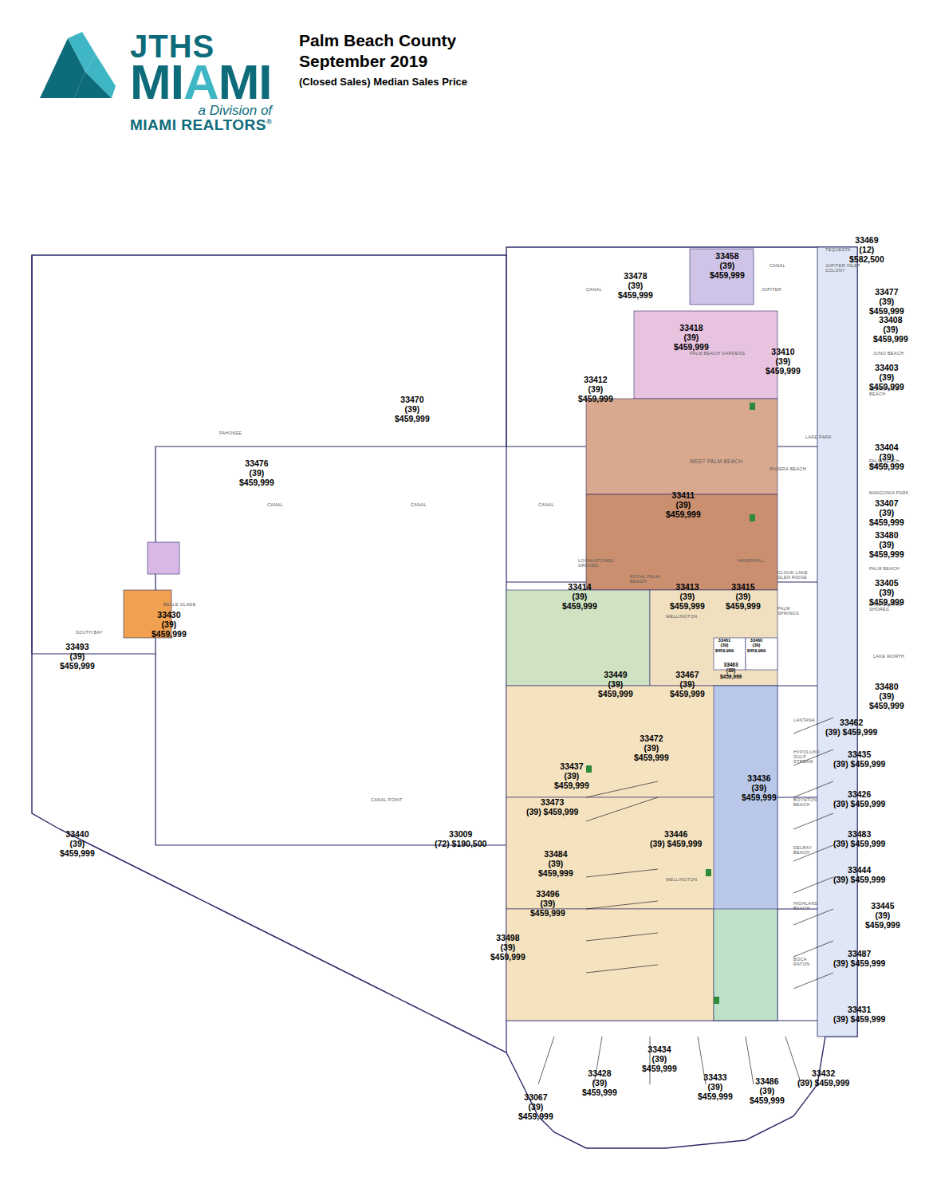JTHS
MIAMI
a Division of
MIAMI REALTORS®
Palm Beach County
September 2019
(Closed Sales) Median Sales Price
PAHOKEE BELLE GLADE SOUTH BAY LOXAHATCHEE
GROVES ROYAL PALM
BEACH HAVERHILL CLOUD LAKE
GLEN RIDGE PALM
SPRINGS WEST PALM BEACH PALM BEACH GARDENS TEQUESTA JUPITER INLET
COLONY JUPITER JUNO BEACH NORTH PALM
BEACH LAKE PARK RIVIERA BEACH PALM BEACH
SHORES MANGONIA PARK PALM BEACH LAKE CLARKE
SHORES LAKE WORTH LANTANA HYPOLUXO
GULF
STREAM BOYNTON
BEACH DELRAY
BEACH HIGHLAND
BEACH BOCA
RATON WELLINGTON WELLINGTON CANAL POINT CANAL CANAL CANAL CANAL CANAL
33469
(12)
$582,500
33458
(39)
$459,999
33478
(39)
$459,999
33477
(39)
$459,999
33408
(39)
$459,999
33418
(39)
$459,999
33410
(39)
$459,999
33403
(39)
$459,999
33412
(39)
$459,999
33404
(39)
$459,999
33407
(39)
$459,999
33480
(39)
$459,999
33405
(39)
$459,999
33470
(39)
$459,999
33476
(39)
$459,999
33411
(39)
$459,999
33430
(39)
$459,999
33493
(39)
$459,999
33414
(39)
$459,999
33413
(39)
$459,999
33415
(39)
$459,999
33461
(39)
$459,999
33460
(39)
$459,999
33463
(39)
$459,999
33449
(39)
$459,999
33467
(39)
$459,999
33480
(39)
$459,999
33462
(39) $459,999
33472
(39)
$459,999
33435
(39) $459,999
33437
(39)
$459,999
33436
(39)
$459,999
33426
(39) $459,999
33473
(39) $459,999
33440
(39)
$459,999
33009
(72) $190,500
33446
(39) $459,999
33483
(39) $459,999
33484
(39)
$459,999
33444
(39) $459,999
33496
(39)
$459,999
33445
(39)
$459,999
33498
(39)
$459,999
33487
(39) $459,999
33431
(39) $459,999
33434
(39)
$459,999
33428
(39)
$459,999
33433
(39)
$459,999
33486
(39)
$459,999
33432
(39) $459,999
33067
(39)
$459,999